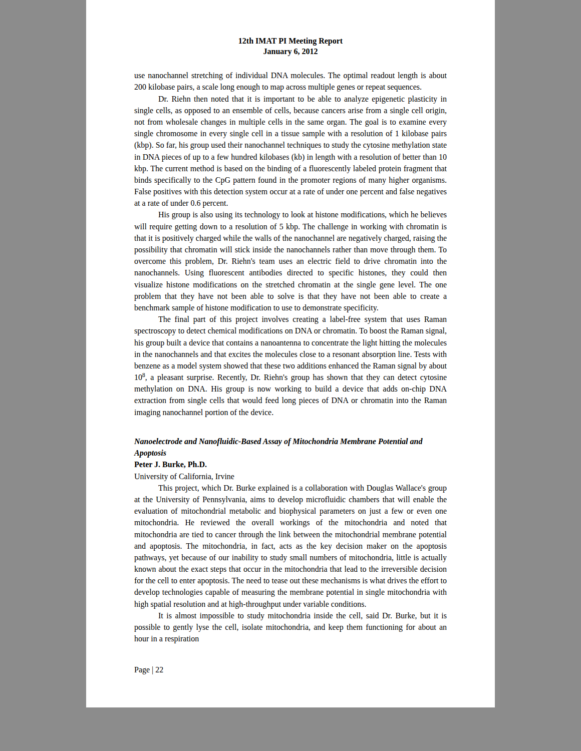12th IMAT PI Meeting Report January 6, 2012
use nanochannel stretching of individual DNA molecules. The optimal readout length is about 200 kilobase pairs, a scale long enough to map across multiple genes or repeat sequences.
Dr. Riehn then noted that it is important to be able to analyze epigenetic plasticity in single cells, as opposed to an ensemble of cells, because cancers arise from a single cell origin, not from wholesale changes in multiple cells in the same organ. The goal is to examine every single chromosome in every single cell in a tissue sample with a resolution of 1 kilobase pairs (kbp). So far, his group used their nanochannel techniques to study the cytosine methylation state in DNA pieces of up to a few hundred kilobases (kb) in length with a resolution of better than 10 kbp. The current method is based on the binding of a fluorescently labeled protein fragment that binds specifically to the CpG pattern found in the promoter regions of many higher organisms. False positives with this detection system occur at a rate of under one percent and false negatives at a rate of under 0.6 percent.
His group is also using its technology to look at histone modifications, which he believes will require getting down to a resolution of 5 kbp. The challenge in working with chromatin is that it is positively charged while the walls of the nanochannel are negatively charged, raising the possibility that chromatin will stick inside the nanochannels rather than move through them. To overcome this problem, Dr. Riehn's team uses an electric field to drive chromatin into the nanochannels. Using fluorescent antibodies directed to specific histones, they could then visualize histone modifications on the stretched chromatin at the single gene level. The one problem that they have not been able to solve is that they have not been able to create a benchmark sample of histone modification to use to demonstrate specificity.
The final part of this project involves creating a label-free system that uses Raman spectroscopy to detect chemical modifications on DNA or chromatin. To boost the Raman signal, his group built a device that contains a nanoantenna to concentrate the light hitting the molecules in the nanochannels and that excites the molecules close to a resonant absorption line. Tests with benzene as a model system showed that these two additions enhanced the Raman signal by about 108, a pleasant surprise. Recently, Dr. Riehn's group has shown that they can detect cytosine methylation on DNA. His group is now working to build a device that adds on-chip DNA extraction from single cells that would feed long pieces of DNA or chromatin into the Raman imaging nanochannel portion of the device.
Nanoelectrode and Nanofluidic-Based Assay of Mitochondria Membrane Potential and Apoptosis
Peter J. Burke, Ph.D.
University of California, Irvine
This project, which Dr. Burke explained is a collaboration with Douglas Wallace's group at the University of Pennsylvania, aims to develop microfluidic chambers that will enable the evaluation of mitochondrial metabolic and biophysical parameters on just a few or even one mitochondria. He reviewed the overall workings of the mitochondria and noted that mitochondria are tied to cancer through the link between the mitochondrial membrane potential and apoptosis. The mitochondria, in fact, acts as the key decision maker on the apoptosis pathways, yet because of our inability to study small numbers of mitochondria, little is actually known about the exact steps that occur in the mitochondria that lead to the irreversible decision for the cell to enter apoptosis. The need to tease out these mechanisms is what drives the effort to develop technologies capable of measuring the membrane potential in single mitochondria with high spatial resolution and at high-throughput under variable conditions.
It is almost impossible to study mitochondria inside the cell, said Dr. Burke, but it is possible to gently lyse the cell, isolate mitochondria, and keep them functioning for about an hour in a respiration
Page | 22